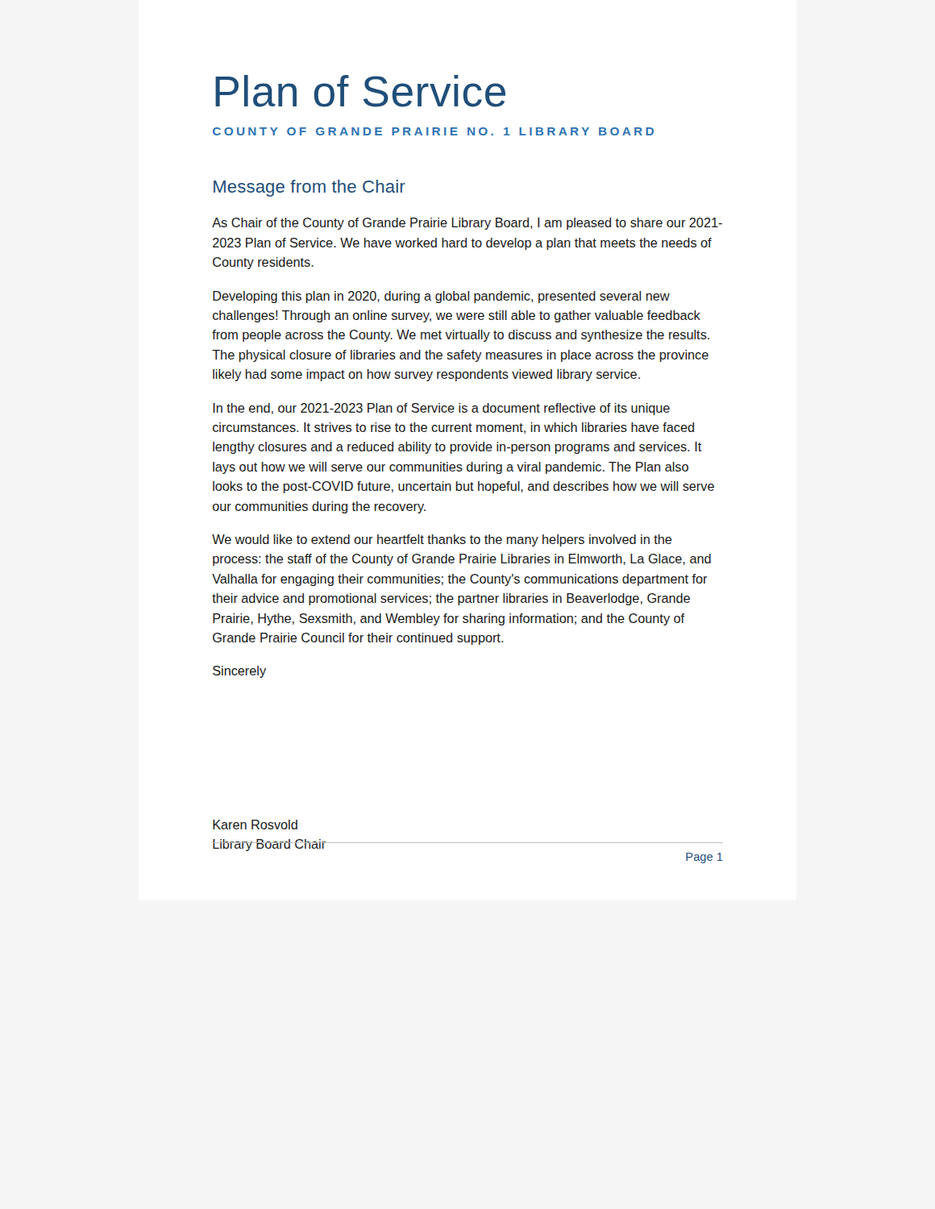Plan of Service
County of Grande Prairie No. 1 Library Board
Message from the Chair
As Chair of the County of Grande Prairie Library Board, I am pleased to share our 2021-2023 Plan of Service. We have worked hard to develop a plan that meets the needs of County residents.
Developing this plan in 2020, during a global pandemic, presented several new challenges! Through an online survey, we were still able to gather valuable feedback from people across the County. We met virtually to discuss and synthesize the results. The physical closure of libraries and the safety measures in place across the province likely had some impact on how survey respondents viewed library service.
In the end, our 2021-2023 Plan of Service is a document reflective of its unique circumstances. It strives to rise to the current moment, in which libraries have faced lengthy closures and a reduced ability to provide in-person programs and services. It lays out how we will serve our communities during a viral pandemic. The Plan also looks to the post-COVID future, uncertain but hopeful, and describes how we will serve our communities during the recovery.
We would like to extend our heartfelt thanks to the many helpers involved in the process: the staff of the County of Grande Prairie Libraries in Elmworth, La Glace, and Valhalla for engaging their communities; the County's communications department for their advice and promotional services; the partner libraries in Beaverlodge, Grande Prairie, Hythe, Sexsmith, and Wembley for sharing information; and the County of Grande Prairie Council for their continued support.
Sincerely
Karen Rosvold
Library Board Chair
Page 1